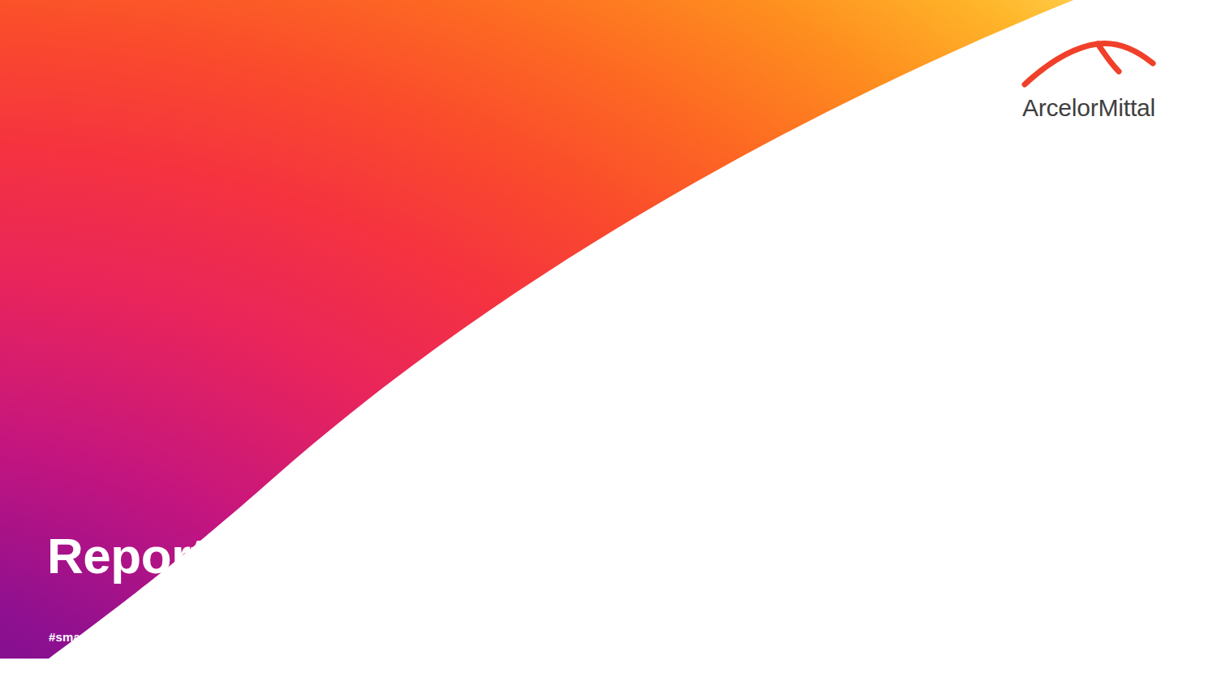ArcelorMittal
Reporting Index 2021
#smartersteels